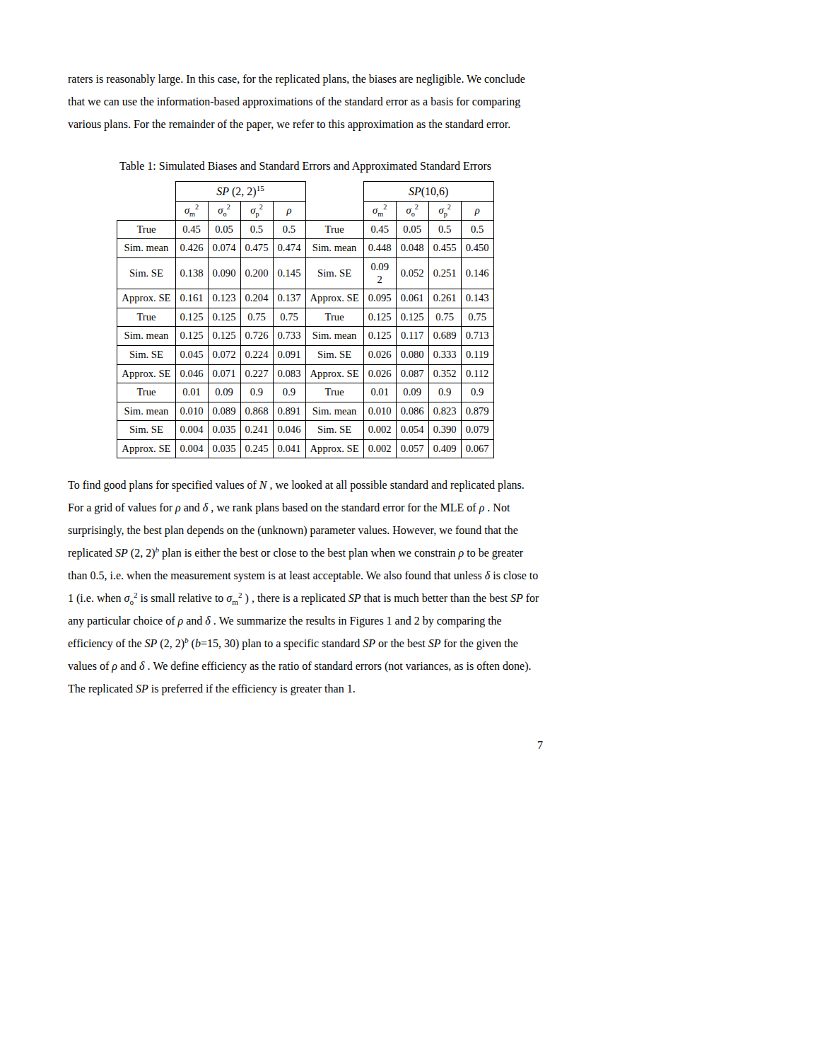raters is reasonably large. In this case, for the replicated plans, the biases are negligible. We conclude that we can use the information-based approximations of the standard error as a basis for comparing various plans. For the remainder of the paper, we refer to this approximation as the standard error.
Table 1: Simulated Biases and Standard Errors and Approximated Standard Errors
| | SP (2, 2) 15 | | SP (10,6) |
| | σ m 2 | σ o 2 | σ p 2 | ρ | | σ m 2 | σ o 2 | σ p 2 | ρ |
| True | 0.45 | 0.05 | 0.5 | 0.5 | True | 0.45 | 0.05 | 0.5 | 0.5 |
| Sim. mean | 0.426 | 0.074 | 0.475 | 0.474 | Sim. mean | 0.448 | 0.048 | 0.455 | 0.450 |
| Sim. SE | 0.138 | 0.090 | 0.200 | 0.145 | Sim. SE | 0.09 2 | 0.052 | 0.251 | 0.146 |
| Approx. SE | 0.161 | 0.123 | 0.204 | 0.137 | Approx. SE | 0.095 | 0.061 | 0.261 | 0.143 |
| True | 0.125 | 0.125 | 0.75 | 0.75 | True | 0.125 | 0.125 | 0.75 | 0.75 |
| Sim. mean | 0.125 | 0.125 | 0.726 | 0.733 | Sim. mean | 0.125 | 0.117 | 0.689 | 0.713 |
| Sim. SE | 0.045 | 0.072 | 0.224 | 0.091 | Sim. SE | 0.026 | 0.080 | 0.333 | 0.119 |
| Approx. SE | 0.046 | 0.071 | 0.227 | 0.083 | Approx. SE | 0.026 | 0.087 | 0.352 | 0.112 |
| True | 0.01 | 0.09 | 0.9 | 0.9 | True | 0.01 | 0.09 | 0.9 | 0.9 |
| Sim. mean | 0.010 | 0.089 | 0.868 | 0.891 | Sim. mean | 0.010 | 0.086 | 0.823 | 0.879 |
| Sim. SE | 0.004 | 0.035 | 0.241 | 0.046 | Sim. SE | 0.002 | 0.054 | 0.390 | 0.079 |
| Approx. SE | 0.004 | 0.035 | 0.245 | 0.041 | Approx. SE | 0.002 | 0.057 | 0.409 | 0.067 |
To find good plans for specified values of N , we looked at all possible standard and replicated plans. For a grid of values for ρ and δ , we rank plans based on the standard error for the MLE of ρ . Not surprisingly, the best plan depends on the (unknown) parameter values. However, we found that the replicated SP (2, 2)b plan is either the best or close to the best plan when we constrain ρ to be greater than 0.5, i.e. when the measurement system is at least acceptable. We also found that unless δ is close to 1 (i.e. when σo2 is small relative to σm2 ) , there is a replicated SP that is much better than the best SP for any particular choice of ρ and δ . We summarize the results in Figures 1 and 2 by comparing the efficiency of the SP (2, 2)b (b=15, 30) plan to a specific standard SP or the best SP for the given the values of ρ and δ . We define efficiency as the ratio of standard errors (not variances, as is often done). The replicated SP is preferred if the efficiency is greater than 1.
7